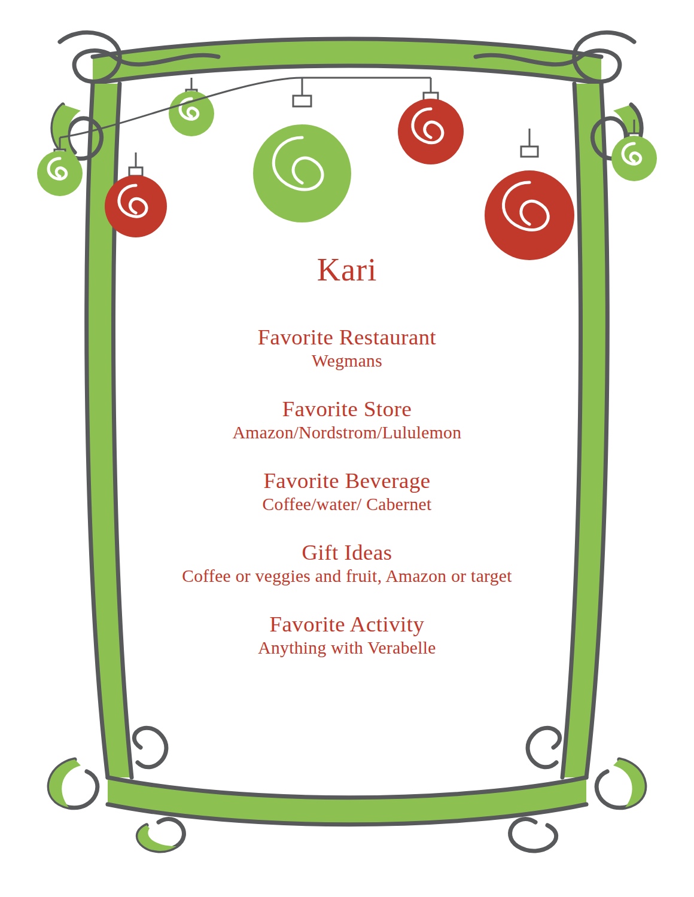Kari
Favorite Restaurant
Wegmans
Favorite Store
Amazon/Nordstrom/Lululemon
Favorite Beverage
Coffee/water/ Cabernet
Gift Ideas
Coffee or veggies and fruit, Amazon or target
Favorite Activity
Anything with Verabelle